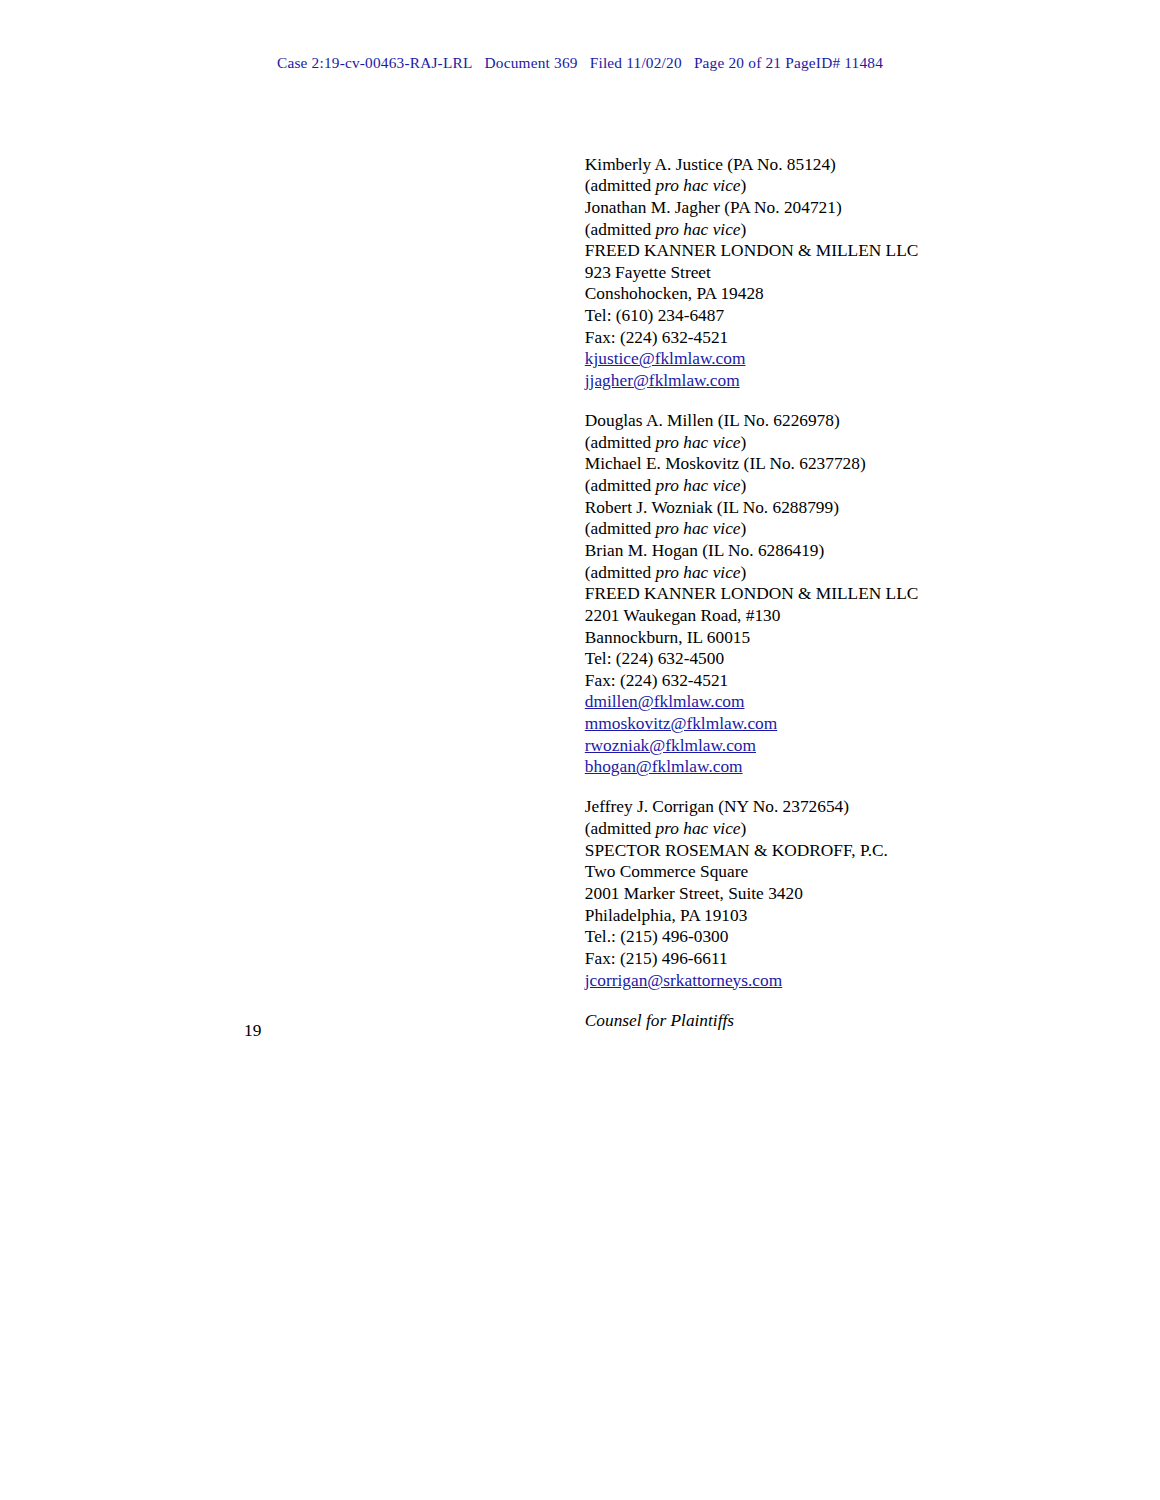Case 2:19-cv-00463-RAJ-LRL Document 369 Filed 11/02/20 Page 20 of 21 PageID# 11484
Kimberly A. Justice (PA No. 85124)
(admitted pro hac vice)
Jonathan M. Jagher (PA No. 204721)
(admitted pro hac vice)
FREED KANNER LONDON & MILLEN LLC
923 Fayette Street
Conshohocken, PA 19428
Tel: (610) 234-6487
Fax: (224) 632-4521
kjustice@fklmlaw.com
jjagher@fklmlaw.com
Douglas A. Millen (IL No. 6226978)
(admitted pro hac vice)
Michael E. Moskovitz (IL No. 6237728)
(admitted pro hac vice)
Robert J. Wozniak (IL No. 6288799)
(admitted pro hac vice)
Brian M. Hogan (IL No. 6286419)
(admitted pro hac vice)
FREED KANNER LONDON & MILLEN LLC
2201 Waukegan Road, #130
Bannockburn, IL 60015
Tel: (224) 632-4500
Fax: (224) 632-4521
dmillen@fklmlaw.com
mmoskovitz@fklmlaw.com
rwozniak@fklmlaw.com
bhogan@fklmlaw.com
Jeffrey J. Corrigan (NY No. 2372654)
(admitted pro hac vice)
SPECTOR ROSEMAN & KODROFF, P.C.
Two Commerce Square
2001 Marker Street, Suite 3420
Philadelphia, PA 19103
Tel.: (215) 496-0300
Fax: (215) 496-6611
jcorrigan@srkattorneys.com
Counsel for Plaintiffs
19